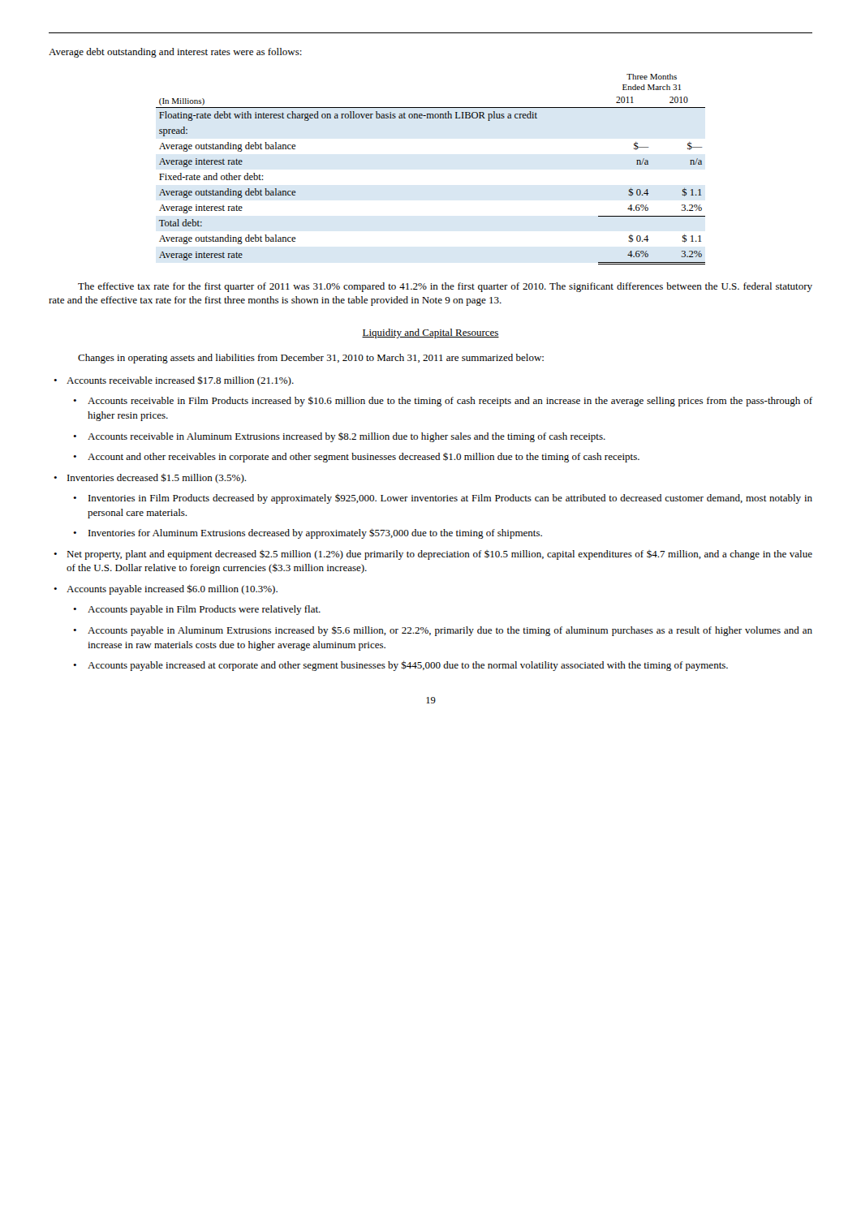Average debt outstanding and interest rates were as follows:
| | Three Months Ended March 31 |
| (In Millions) | 2011 | 2010 |
| Floating-rate debt with interest charged on a rollover basis at one-month LIBOR plus a credit | | |
| spread: | | |
| Average outstanding debt balance | $— | $— |
| Average interest rate | n/a | n/a |
| Fixed-rate and other debt: | | |
| Average outstanding debt balance | $ 0.4 | $ 1.1 |
| Average interest rate | 4.6% | 3.2% |
| Total debt: | | |
| Average outstanding debt balance | $ 0.4 | $ 1.1 |
| Average interest rate | 4.6% | 3.2% |
The effective tax rate for the first quarter of 2011 was 31.0% compared to 41.2% in the first quarter of 2010. The significant differences between the U.S. federal statutory rate and the effective tax rate for the first three months is shown in the table provided in Note 9 on page 13.
Liquidity and Capital Resources
Changes in operating assets and liabilities from December 31, 2010 to March 31, 2011 are summarized below:
Accounts receivable increased $17.8 million (21.1%).
Accounts receivable in Film Products increased by $10.6 million due to the timing of cash receipts and an increase in the average selling prices from the pass-through of higher resin prices.
Accounts receivable in Aluminum Extrusions increased by $8.2 million due to higher sales and the timing of cash receipts.
Account and other receivables in corporate and other segment businesses decreased $1.0 million due to the timing of cash receipts.
Inventories decreased $1.5 million (3.5%).
Inventories in Film Products decreased by approximately $925,000. Lower inventories at Film Products can be attributed to decreased customer demand, most notably in personal care materials.
Inventories for Aluminum Extrusions decreased by approximately $573,000 due to the timing of shipments.
Net property, plant and equipment decreased $2.5 million (1.2%) due primarily to depreciation of $10.5 million, capital expenditures of $4.7 million, and a change in the value of the U.S. Dollar relative to foreign currencies ($3.3 million increase).
Accounts payable increased $6.0 million (10.3%).
Accounts payable in Film Products were relatively flat.
Accounts payable in Aluminum Extrusions increased by $5.6 million, or 22.2%, primarily due to the timing of aluminum purchases as a result of higher volumes and an increase in raw materials costs due to higher average aluminum prices.
Accounts payable increased at corporate and other segment businesses by $445,000 due to the normal volatility associated with the timing of payments.
19